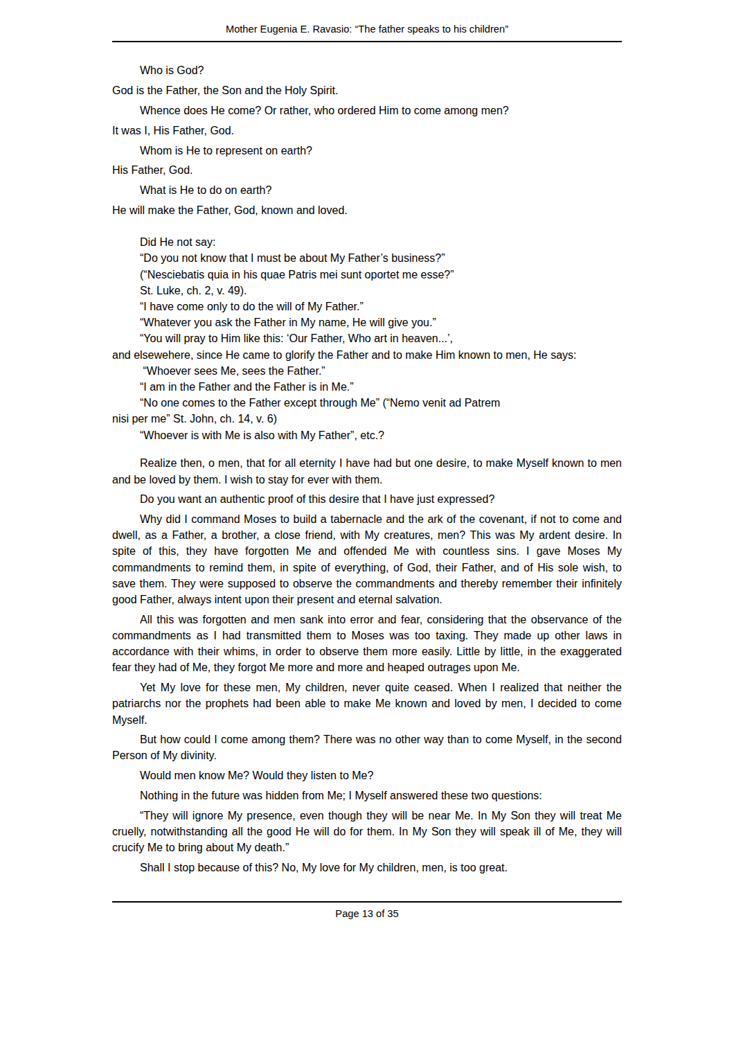Mother Eugenia E. Ravasio: “The father speaks to his children”
Who is God?
God is the Father, the Son and the Holy Spirit.
Whence does He come? Or rather, who ordered Him to come among men?
It was I, His Father, God.
Whom is He to represent on earth?
His Father, God.
What is He to do on earth?
He will make the Father, God, known and loved.
Did He not say:
“Do you not know that I must be about My Father’s business?”
(“Nesciebatis quia in his quae Patris mei sunt oportet me esse?”
St. Luke, ch. 2, v. 49).
“I have come only to do the will of My Father.”
“Whatever you ask the Father in My name, He will give you.”
“You will pray to Him like this: ‘Our Father, Who art in heaven...’,
and elsewehere, since He came to glorify the Father and to make Him known to men, He says:
“Whoever sees Me, sees the Father.”
“I am in the Father and the Father is in Me.”
“No one comes to the Father except through Me” (“Nemo venit ad Patrem
nisi per me” St. John, ch. 14, v. 6)
“Whoever is with Me is also with My Father”, etc.?
Realize then, o men, that for all eternity I have had but one desire, to make Myself known to men and be loved by them. I wish to stay for ever with them.
Do you want an authentic proof of this desire that I have just expressed?
Why did I command Moses to build a tabernacle and the ark of the covenant, if not to come and dwell, as a Father, a brother, a close friend, with My creatures, men? This was My ardent desire. In spite of this, they have forgotten Me and offended Me with countless sins. I gave Moses My commandments to remind them, in spite of everything, of God, their Father, and of His sole wish, to save them. They were supposed to observe the commandments and thereby remember their infinitely good Father, always intent upon their present and eternal salvation.
All this was forgotten and men sank into error and fear, considering that the observance of the commandments as I had transmitted them to Moses was too taxing. They made up other laws in accordance with their whims, in order to observe them more easily. Little by little, in the exaggerated fear they had of Me, they forgot Me more and more and heaped outrages upon Me.
Yet My love for these men, My children, never quite ceased. When I realized that neither the patriarchs nor the prophets had been able to make Me known and loved by men, I decided to come Myself.
But how could I come among them? There was no other way than to come Myself, in the second Person of My divinity.
Would men know Me? Would they listen to Me?
Nothing in the future was hidden from Me; I Myself answered these two questions:
“They will ignore My presence, even though they will be near Me. In My Son they will treat Me cruelly, notwithstanding all the good He will do for them. In My Son they will speak ill of Me, they will crucify Me to bring about My death.”
Shall I stop because of this? No, My love for My children, men, is too great.
Page 13 of 35